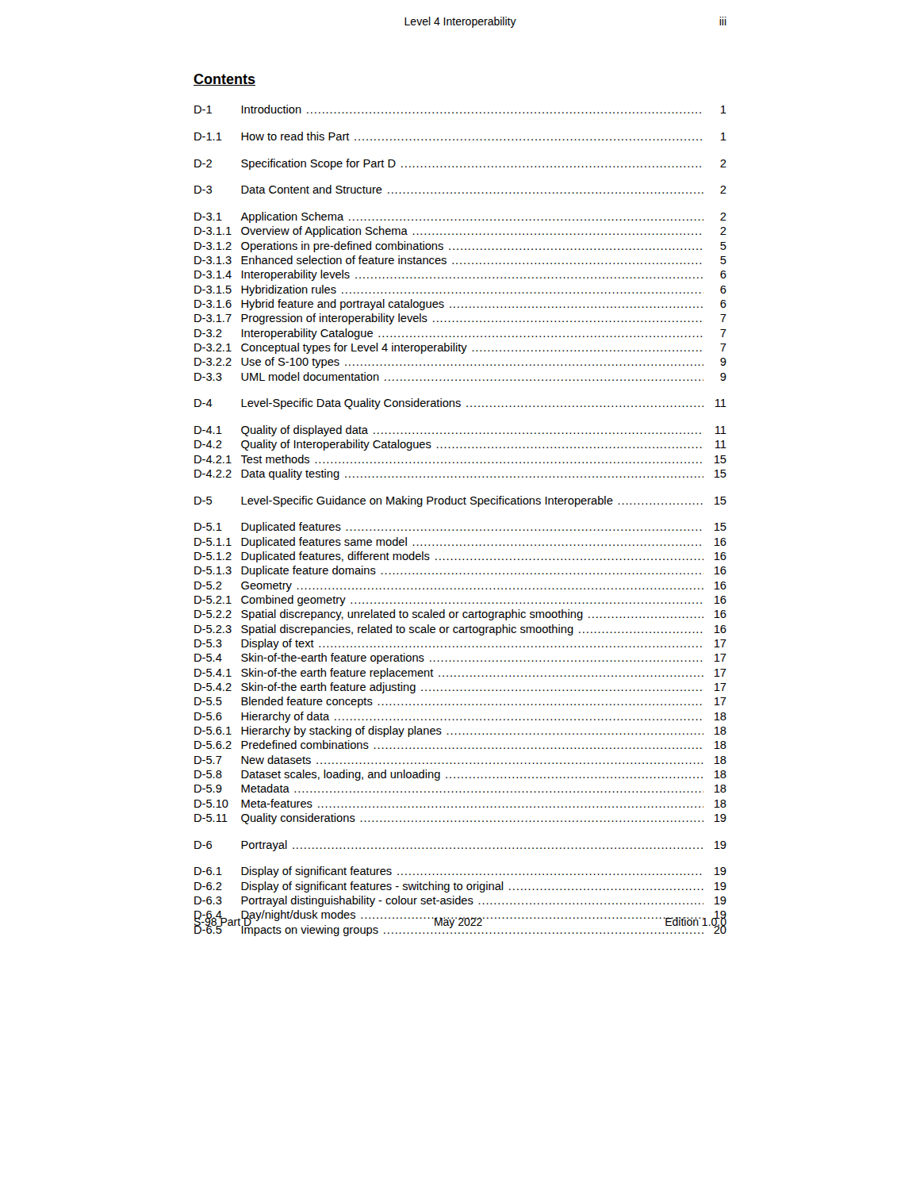Level 4 Interoperability iii
Contents
D-1 Introduction .................................................................................................................................. 1
D-1.1 How to read this Part ................................................................................................................. 1
D-2 Specification Scope for Part D ............................................................................................................. 2
D-3 Data Content and Structure ................................................................................................................. 2
D-3.1 Application Schema .................................................................................................................... 2
D-3.1.1 Overview of Application Schema ................................................................................................. 2
D-3.1.2 Operations in pre-defined combinations ..................................................................................... 5
D-3.1.3 Enhanced selection of feature instances .................................................................................... 5
D-3.1.4 Interoperability levels ................................................................................................................. 6
D-3.1.5 Hybridization rules .................................................................................................................... 6
D-3.1.6 Hybrid feature and portrayal catalogues ..................................................................................... 6
D-3.1.7 Progression of interoperability levels ......................................................................................... 7
D-3.2 Interoperability Catalogue ......................................................................................................... 7
D-3.2.1 Conceptual types for Level 4 interoperability ................................................................................ 7
D-3.2.2 Use of S-100 types ................................................................................................................... 9
D-3.3 UML model documentation ....................................................................................................... 9
D-4 Level-Specific Data Quality Considerations ..................................................................................... 11
D-4.1 Quality of displayed data .......................................................................................................... 11
D-4.2 Quality of Interoperability Catalogues ....................................................................................... 11
D-4.2.1 Test methods .......................................................................................................................... 15
D-4.2.2 Data quality testing .................................................................................................................. 15
D-5 Level-Specific Guidance on Making Product Specifications Interoperable ........................................ 15
D-5.1 Duplicated features ................................................................................................................... 15
D-5.1.1 Duplicated features same model ................................................................................................ 16
D-5.1.2 Duplicated features, different models ......................................................................................... 16
D-5.1.3 Duplicate feature domains .......................................................................................................... 16
D-5.2 Geometry ................................................................................................................................. 16
D-5.2.1 Combined geometry ................................................................................................................ 16
D-5.2.2 Spatial discrepancy, unrelated to scaled or cartographic smoothing .......................................... 16
D-5.2.3 Spatial discrepancies, related to scale or cartographic smoothing ............................................ 16
D-5.3 Display of text .......................................................................................................................... 17
D-5.4 Skin-of-the-earth feature operations .......................................................................................... 17
D-5.4.1 Skin-of-the earth feature replacement ....................................................................................... 17
D-5.4.2 Skin-of-the earth feature adjusting ............................................................................................. 17
D-5.5 Blended feature concepts ......................................................................................................... 17
D-5.6 Hierarchy of data ...................................................................................................................... 18
D-5.6.1 Hierarchy by stacking of display planes ..................................................................................... 18
D-5.6.2 Predefined combinations ............................................................................................................. 18
D-5.7 New datasets ........................................................................................................................... 18
D-5.8 Dataset scales, loading, and unloading .................................................................................... 18
D-5.9 Metadata .................................................................................................................................. 18
D-5.10 Meta-features .......................................................................................................................... 18
D-5.11 Quality considerations .............................................................................................................. 19
D-6 Portrayal ....................................................................................................................................... 19
D-6.1 Display of significant features .................................................................................................. 19
D-6.2 Display of significant features - switching to original ..................................................................... 19
D-6.3 Portrayal distinguishability - colour set-asides ........................................................................... 19
D-6.4 Day/night/dusk modes ............................................................................................................. 19
D-6.5 Impacts on viewing groups ......................................................................................................... 20
S-98 Part D May 2022 Edition 1.0.0